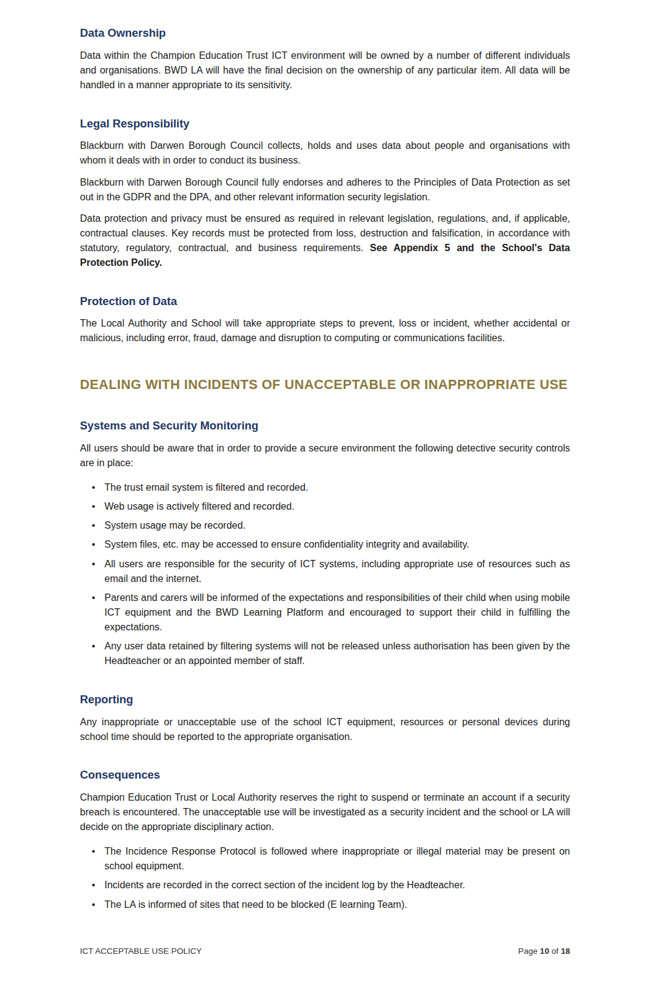Data Ownership
Data within the Champion Education Trust ICT environment will be owned by a number of different individuals and organisations. BWD LA will have the final decision on the ownership of any particular item. All data will be handled in a manner appropriate to its sensitivity.
Legal Responsibility
Blackburn with Darwen Borough Council collects, holds and uses data about people and organisations with whom it deals with in order to conduct its business.
Blackburn with Darwen Borough Council fully endorses and adheres to the Principles of Data Protection as set out in the GDPR and the DPA, and other relevant information security legislation.
Data protection and privacy must be ensured as required in relevant legislation, regulations, and, if applicable, contractual clauses. Key records must be protected from loss, destruction and falsification, in accordance with statutory, regulatory, contractual, and business requirements. See Appendix 5 and the School's Data Protection Policy.
Protection of Data
The Local Authority and School will take appropriate steps to prevent, loss or incident, whether accidental or malicious, including error, fraud, damage and disruption to computing or communications facilities.
DEALING WITH INCIDENTS OF UNACCEPTABLE OR INAPPROPRIATE USE
Systems and Security Monitoring
All users should be aware that in order to provide a secure environment the following detective security controls are in place:
The trust email system is filtered and recorded.
Web usage is actively filtered and recorded.
System usage may be recorded.
System files, etc. may be accessed to ensure confidentiality integrity and availability.
All users are responsible for the security of ICT systems, including appropriate use of resources such as email and the internet.
Parents and carers will be informed of the expectations and responsibilities of their child when using mobile ICT equipment and the BWD Learning Platform and encouraged to support their child in fulfilling the expectations.
Any user data retained by filtering systems will not be released unless authorisation has been given by the Headteacher or an appointed member of staff.
Reporting
Any inappropriate or unacceptable use of the school ICT equipment, resources or personal devices during school time should be reported to the appropriate organisation.
Consequences
Champion Education Trust or Local Authority reserves the right to suspend or terminate an account if a security breach is encountered. The unacceptable use will be investigated as a security incident and the school or LA will decide on the appropriate disciplinary action.
The Incidence Response Protocol is followed where inappropriate or illegal material may be present on school equipment.
Incidents are recorded in the correct section of the incident log by the Headteacher.
The LA is informed of sites that need to be blocked (E learning Team).
ICT ACCEPTABLE USE POLICY Page 10 of 18